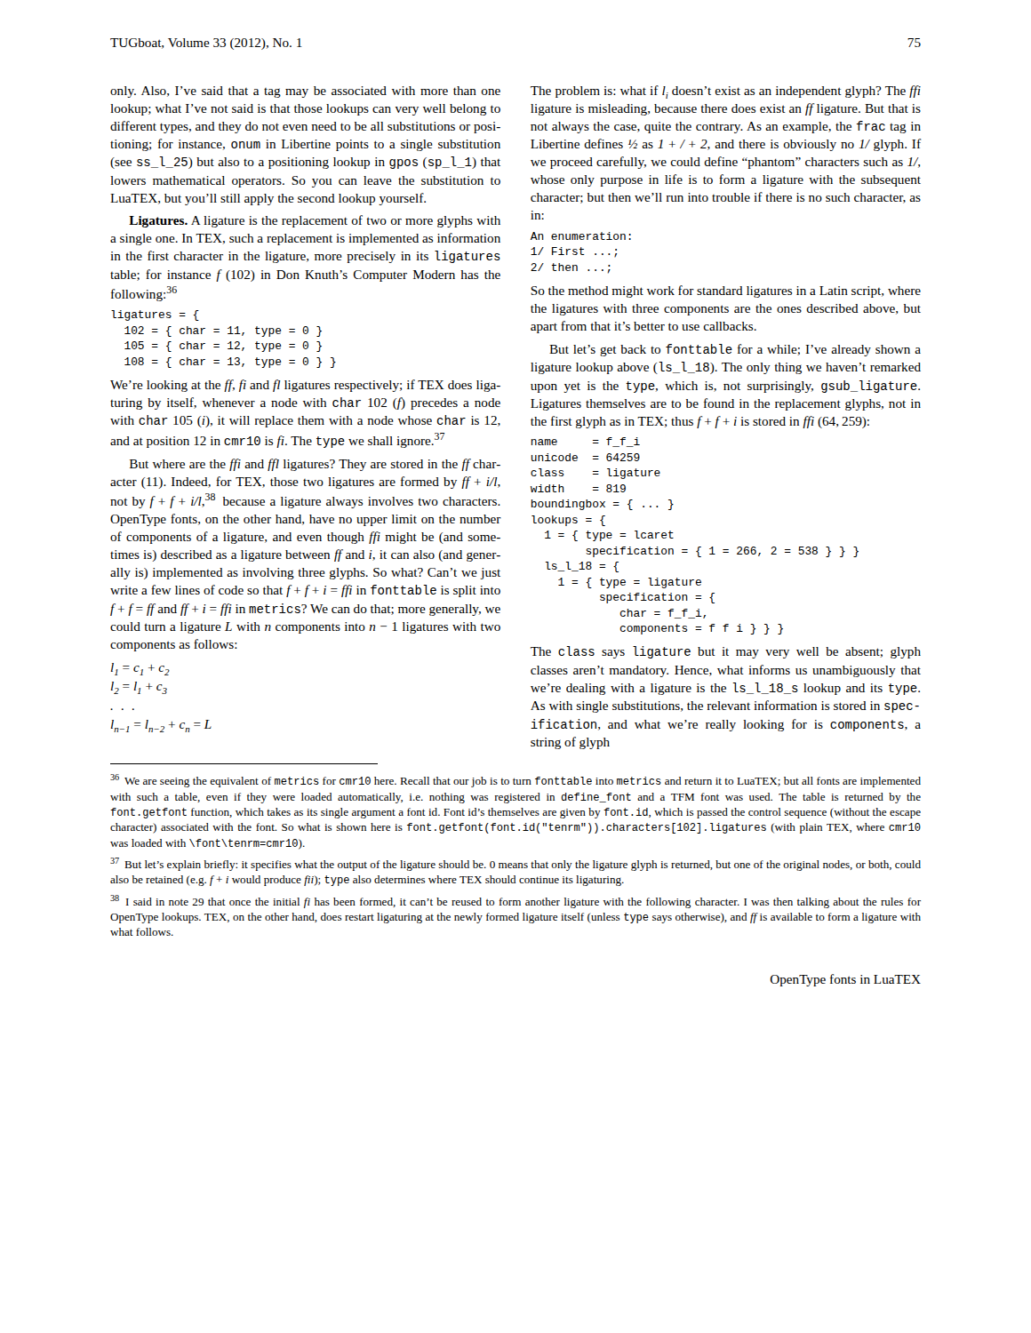TUGboat, Volume 33 (2012), No. 1 75
only. Also, I’ve said that a tag may be associated with more than one lookup; what I’ve not said is that those lookups can very well belong to different types, and they do not even need to be all substitutions or positioning; for instance, onum in Libertine points to a single substitution (see ss_l_25) but also to a positioning lookup in gpos (sp_l_1) that lowers mathematical operators. So you can leave the substitution to LuaTe X, but you’ll still apply the second lookup yourself.
Ligatures. A ligature is the replacement of two or more glyphs with a single one. In Te X, such a replacement is implemented as information in the first character in the ligature, more precisely in its ligatures table; for instance f (102) in Don Knuth’s Computer Modern has the following:36
ligatures = {
  102 = { char = 11, type = 0 }
  105 = { char = 12, type = 0 }
  108 = { char = 13, type = 0 } }
We’re looking at the ff, fi and fl ligatures respectively; if Te X does ligaturing by itself, whenever a node with char 102 (f) precedes a node with char 105 (i), it will replace them with a node whose char is 12, and at position 12 in cmr10 is fi. The type we shall ignore.37
But where are the ffi and ffl ligatures? They are stored in the ff character (11). Indeed, for Te X, those two ligatures are formed by ff + i/l, not by f + f + i/l,38 because a ligature always involves two characters. OpenType fonts, on the other hand, have no upper limit on the number of components of a ligature, and even though ffi might be (and sometimes is) described as a ligature between ff and i, it can also (and generally is) implemented as involving three glyphs. So what? Can’t we just write a few lines of code so that f + f + i = ffi in fonttable is split into f + f = ff and ff + i = ffi in metrics? We can do that; more generally, we could turn a ligature L with n components into n − 1 ligatures with two components as follows:
l1 = c1 + c2
l2 = l1 + c3
. . .
ln−1 = ln−2 + cn = L
The problem is: what if li doesn’t exist as an independent glyph? The ffi ligature is misleading, because there does exist an ff ligature. But that is not always the case, quite the contrary. As an example, the frac tag in Libertine defines ½ as 1 + / + 2, and there is obviously no 1/ glyph. If we proceed carefully, we could define “phantom” characters such as 1/, whose only purpose in life is to form a ligature with the subsequent character; but then we’ll run into trouble if there is no such character, as in:
An enumeration:
1/ First ...;
2/ then ...;
So the method might work for standard ligatures in a Latin script, where the ligatures with three components are the ones described above, but apart from that it’s better to use callbacks.
But let’s get back to fonttable for a while; I’ve already shown a ligature lookup above (ls_l_18). The only thing we haven’t remarked upon yet is the type, which is, not surprisingly, gsub_ligature. Ligatures themselves are to be found in the replacement glyphs, not in the first glyph as in Te X; thus f + f + i is stored in ffi (64, 259):
name     = f_f_i
unicode  = 64259
class    = ligature
width    = 819
boundingbox = { ... }
lookups = {
  1 = { type = lcaret
        specification = { 1 = 266, 2 = 538 } } }
  ls_l_18 = {
    1 = { type = ligature
          specification = {
             char = f_f_i,
             components = f f i } } }
The class says ligature but it may very well be absent; glyph classes aren’t mandatory. Hence, what informs us unambiguously that we’re dealing with a ligature is the ls_l_18_s lookup and its type. As with single substitutions, the relevant information is stored in specification, and what we’re really looking for is components, a string of glyph
36 We are seeing the equivalent of metrics for cmr10 here. Recall that our job is to turn fonttable into metrics and return it to LuaTe X; but all fonts are implemented with such a table, even if they were loaded automatically, i.e. nothing was registered in define_font and a TFM font was used. The table is returned by the font.getfont function, which takes as its single argument a font id. Font id’s themselves are given by font.id, which is passed the control sequence (without the escape character) associated with the font. So what is shown here is font.getfont(font.id("tenrm")).characters[102].ligatures (with plain Te X, where cmr10 was loaded with \font\tenrm=cmr10).
37 But let’s explain briefly: it specifies what the output of the ligature should be. 0 means that only the ligature glyph is returned, but one of the original nodes, or both, could also be retained (e.g. f + i would produce fii); type also determines where Te X should continue its ligaturing.
38 I said in note 29 that once the initial fi has been formed, it can’t be reused to form another ligature with the following character. I was then talking about the rules for OpenType lookups. Te X, on the other hand, does restart ligaturing at the newly formed ligature itself (unless type says otherwise), and ff is available to form a ligature with what follows.
OpenType fonts in LuaTe X